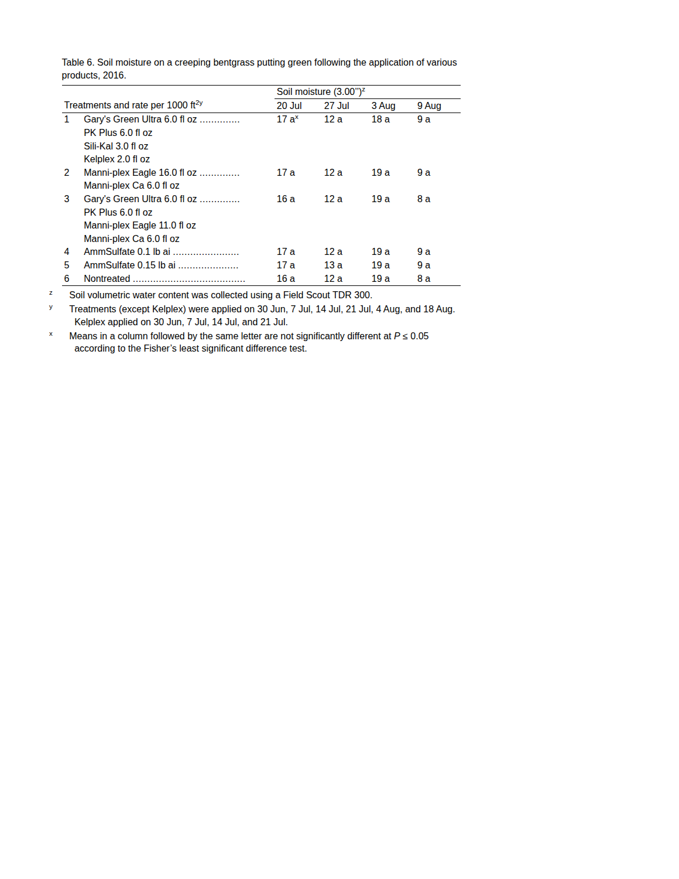Table 6. Soil moisture on a creeping bentgrass putting green following the application of various products, 2016.
| | Soil moisture (3.00’’) z |
| Treatments and rate per 1000 ft 2y | 20 Jul | 27 Jul | 3 Aug | 9 Aug |
| 1 | Gary's Green Ultra 6.0 fl oz .............. | 17 a x | 12 a | 18 a | 9 a |
| | PK Plus 6.0 fl oz | | | | |
| | Sili-Kal 3.0 fl oz | | | | |
| | Kelplex 2.0 fl oz | | | | |
| 2 | Manni-plex Eagle 16.0 fl oz .............. | 17 a | 12 a | 19 a | 9 a |
| | Manni-plex Ca 6.0 fl oz | | | | |
| 3 | Gary's Green Ultra 6.0 fl oz .............. | 16 a | 12 a | 19 a | 8 a |
| | PK Plus 6.0 fl oz | | | | |
| | Manni-plex Eagle 11.0 fl oz | | | | |
| | Manni-plex Ca 6.0 fl oz | | | | |
| 4 | AmmSulfate 0.1 lb ai ....................... | 17 a | 12 a | 19 a | 9 a |
| 5 | AmmSulfate 0.15 lb ai ..................... | 17 a | 13 a | 19 a | 9 a |
| 6 | Nontreated ....................................... | 16 a | 12 a | 19 a | 8 a |
zSoil volumetric water content was collected using a Field Scout TDR 300.
yTreatments (except Kelplex) were applied on 30 Jun, 7 Jul, 14 Jul, 21 Jul, 4 Aug, and 18 Aug. Kelplex applied on 30 Jun, 7 Jul, 14 Jul, and 21 Jul.
xMeans in a column followed by the same letter are not significantly different at P ≤ 0.05 according to the Fisher’s least significant difference test.